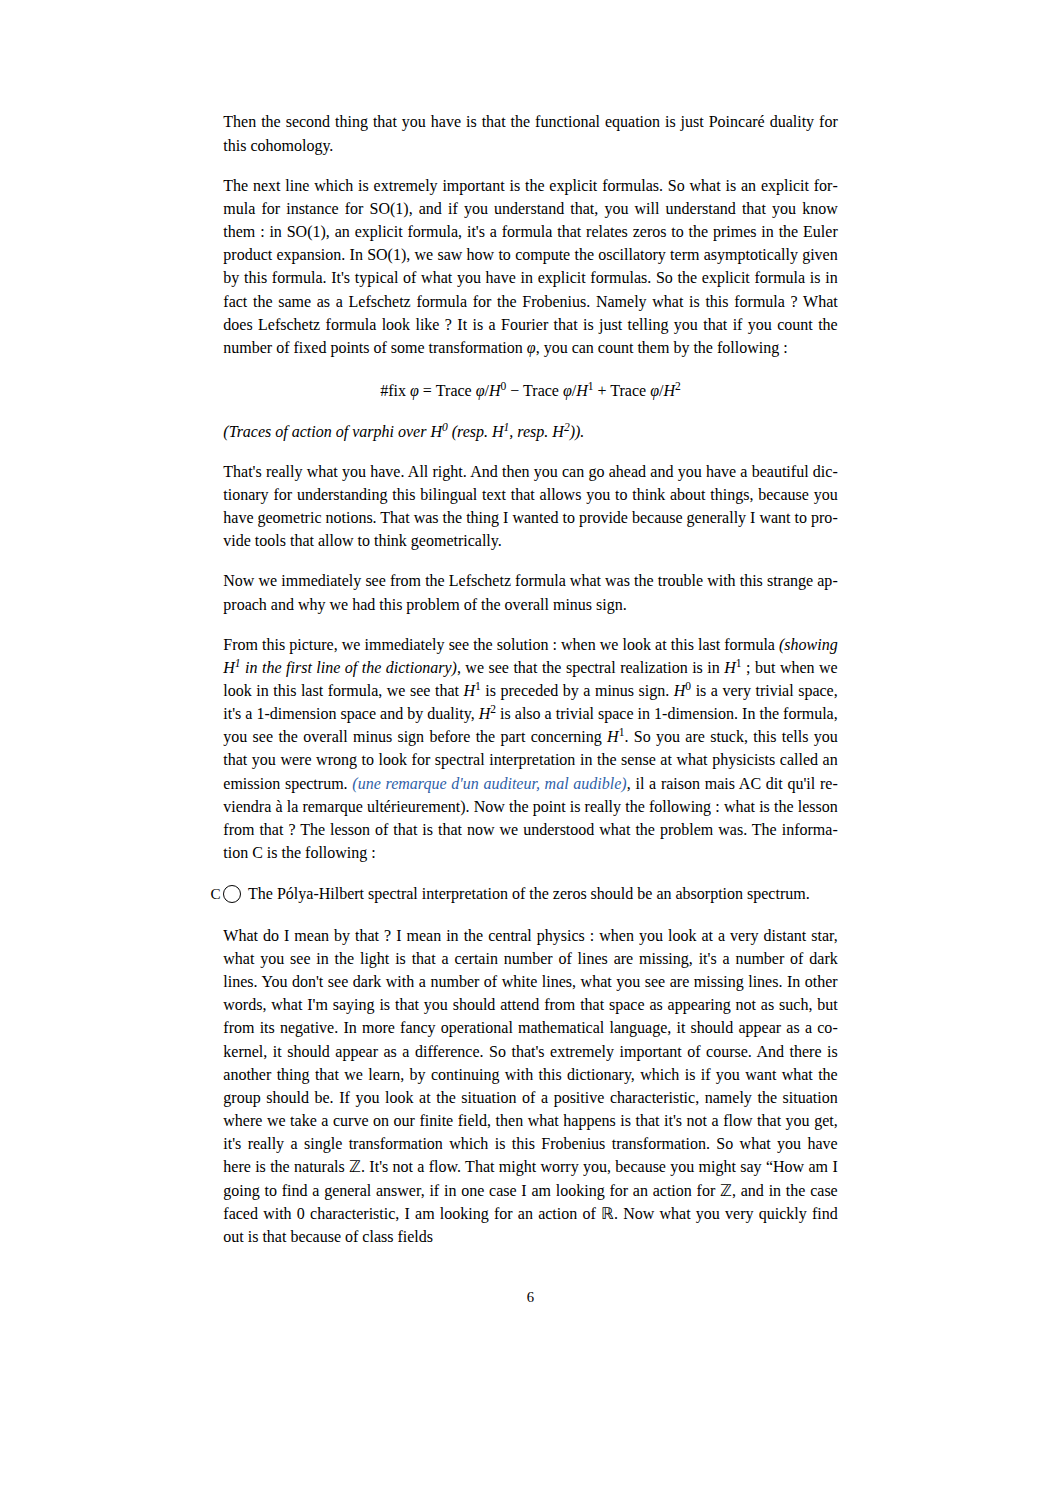Then the second thing that you have is that the functional equation is just Poincaré duality for this cohomology.
The next line which is extremely important is the explicit formulas. So what is an explicit formula for instance for SO(1), and if you understand that, you will understand that you know them : in SO(1), an explicit formula, it's a formula that relates zeros to the primes in the Euler product expansion. In SO(1), we saw how to compute the oscillatory term asymptotically given by this formula. It's typical of what you have in explicit formulas. So the explicit formula is in fact the same as a Lefschetz formula for the Frobenius. Namely what is this formula ? What does Lefschetz formula look like ? It is a Fourier that is just telling you that if you count the number of fixed points of some transformation φ, you can count them by the following :
#fix φ = Trace φ/H0 − Trace φ/H1 + Trace φ/H2
(Traces of action of varphi over H0 (resp. H1, resp. H2)).
That's really what you have. All right. And then you can go ahead and you have a beautiful dictionary for understanding this bilingual text that allows you to think about things, because you have geometric notions. That was the thing I wanted to provide because generally I want to provide tools that allow to think geometrically.
Now we immediately see from the Lefschetz formula what was the trouble with this strange approach and why we had this problem of the overall minus sign.
From this picture, we immediately see the solution : when we look at this last formula (showing H1 in the first line of the dictionary), we see that the spectral realization is in H1 ; but when we look in this last formula, we see that H1 is preceded by a minus sign. H0 is a very trivial space, it's a 1-dimension space and by duality, H2 is also a trivial space in 1-dimension. In the formula, you see the overall minus sign before the part concerning H1. So you are stuck, this tells you that you were wrong to look for spectral interpretation in the sense at what physicists called an emission spectrum. (une remarque d'un auditeur, mal audible), il a raison mais AC dit qu'il reviendra à la remarque ultérieurement). Now the point is really the following : what is the lesson from that ? The lesson of that is that now we understood what the problem was. The information C is the following :
CThe Pólya-Hilbert spectral interpretation of the zeros should be an absorption spectrum.
What do I mean by that ? I mean in the central physics : when you look at a very distant star, what you see in the light is that a certain number of lines are missing, it's a number of dark lines. You don't see dark with a number of white lines, what you see are missing lines. In other words, what I'm saying is that you should attend from that space as appearing not as such, but from its negative. In more fancy operational mathematical language, it should appear as a cokernel, it should appear as a difference. So that's extremely important of course. And there is another thing that we learn, by continuing with this dictionary, which is if you want what the group should be. If you look at the situation of a positive characteristic, namely the situation where we take a curve on our finite field, then what happens is that it's not a flow that you get, it's really a single transformation which is this Frobenius transformation. So what you have here is the naturals ℤ. It's not a flow. That might worry you, because you might say “How am I going to find a general answer, if in one case I am looking for an action for ℤ, and in the case faced with 0 characteristic, I am looking for an action of ℝ. Now what you very quickly find out is that because of class fields
6